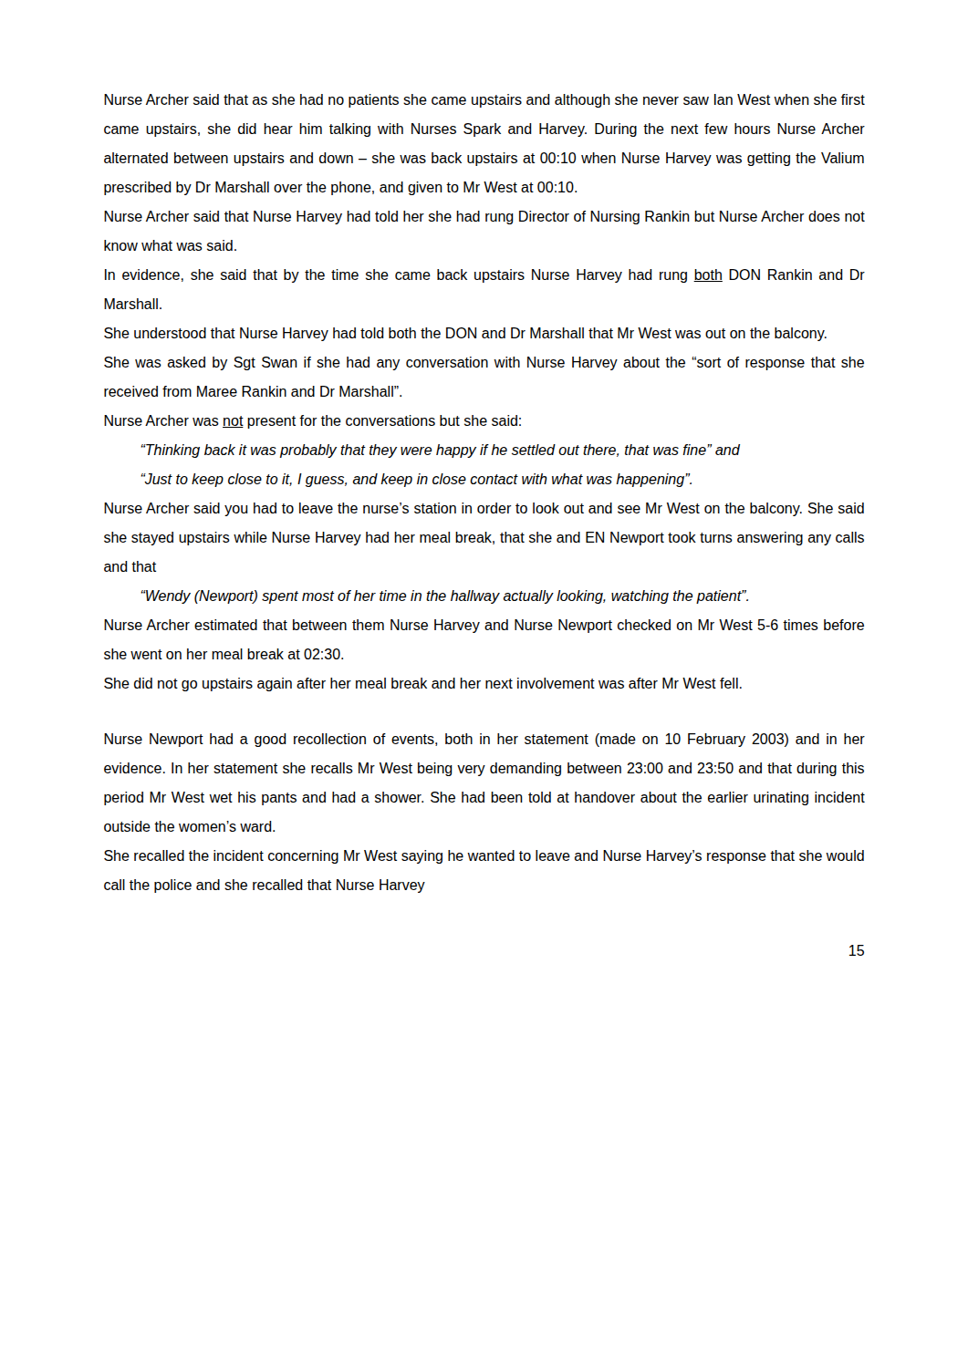Nurse Archer said that as she had no patients she came upstairs and although she never saw Ian West when she first came upstairs, she did hear him talking with Nurses Spark and Harvey. During the next few hours Nurse Archer alternated between upstairs and down – she was back upstairs at 00:10 when Nurse Harvey was getting the Valium prescribed by Dr Marshall over the phone, and given to Mr West at 00:10.
Nurse Archer said that Nurse Harvey had told her she had rung Director of Nursing Rankin but Nurse Archer does not know what was said.
In evidence, she said that by the time she came back upstairs Nurse Harvey had rung both DON Rankin and Dr Marshall.
She understood that Nurse Harvey had told both the DON and Dr Marshall that Mr West was out on the balcony.
She was asked by Sgt Swan if she had any conversation with Nurse Harvey about the “sort of response that she received from Maree Rankin and Dr Marshall”.
Nurse Archer was not present for the conversations but she said:
“Thinking back it was probably that they were happy if he settled out there, that was fine” and
“Just to keep close to it, I guess, and keep in close contact with what was happening”.
Nurse Archer said you had to leave the nurse’s station in order to look out and see Mr West on the balcony. She said she stayed upstairs while Nurse Harvey had her meal break, that she and EN Newport took turns answering any calls and that
“Wendy (Newport) spent most of her time in the hallway actually looking, watching the patient”.
Nurse Archer estimated that between them Nurse Harvey and Nurse Newport checked on Mr West 5-6 times before she went on her meal break at 02:30.
She did not go upstairs again after her meal break and her next involvement was after Mr West fell.
Nurse Newport had a good recollection of events, both in her statement (made on 10 February 2003) and in her evidence. In her statement she recalls Mr West being very demanding between 23:00 and 23:50 and that during this period Mr West wet his pants and had a shower. She had been told at handover about the earlier urinating incident outside the women’s ward.
She recalled the incident concerning Mr West saying he wanted to leave and Nurse Harvey’s response that she would call the police and she recalled that Nurse Harvey
15